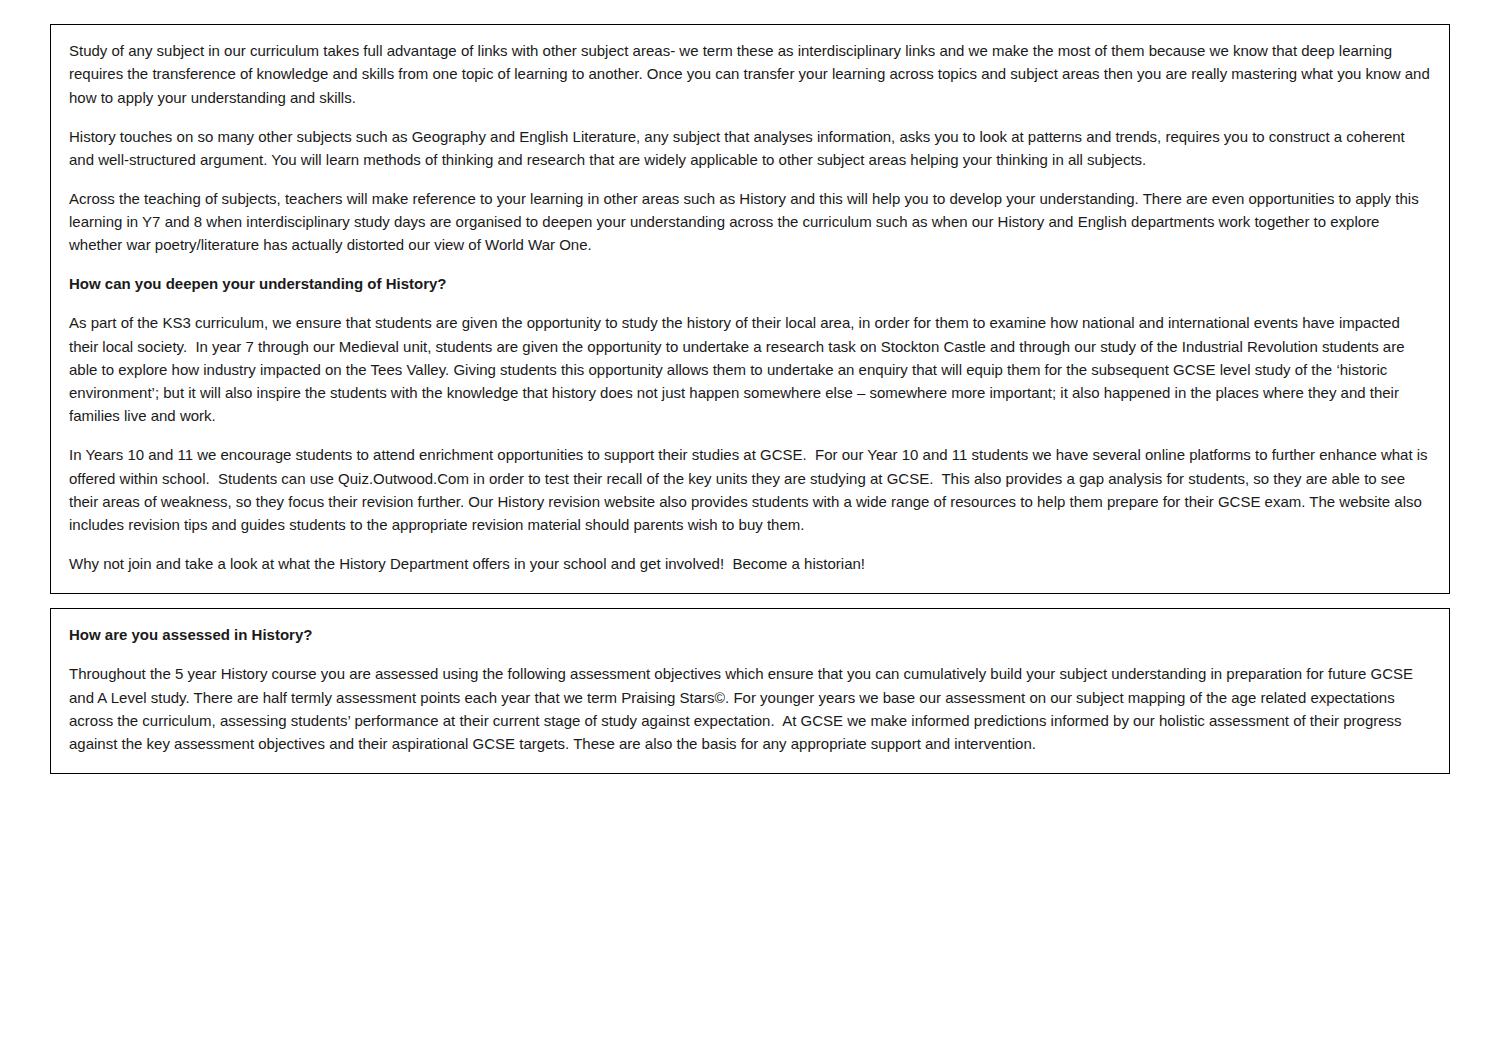Study of any subject in our curriculum takes full advantage of links with other subject areas- we term these as interdisciplinary links and we make the most of them because we know that deep learning requires the transference of knowledge and skills from one topic of learning to another. Once you can transfer your learning across topics and subject areas then you are really mastering what you know and how to apply your understanding and skills.
History touches on so many other subjects such as Geography and English Literature, any subject that analyses information, asks you to look at patterns and trends, requires you to construct a coherent and well-structured argument. You will learn methods of thinking and research that are widely applicable to other subject areas helping your thinking in all subjects.
Across the teaching of subjects, teachers will make reference to your learning in other areas such as History and this will help you to develop your understanding. There are even opportunities to apply this learning in Y7 and 8 when interdisciplinary study days are organised to deepen your understanding across the curriculum such as when our History and English departments work together to explore whether war poetry/literature has actually distorted our view of World War One.
How can you deepen your understanding of History?
As part of the KS3 curriculum, we ensure that students are given the opportunity to study the history of their local area, in order for them to examine how national and international events have impacted their local society. In year 7 through our Medieval unit, students are given the opportunity to undertake a research task on Stockton Castle and through our study of the Industrial Revolution students are able to explore how industry impacted on the Tees Valley. Giving students this opportunity allows them to undertake an enquiry that will equip them for the subsequent GCSE level study of the ‘historic environment’; but it will also inspire the students with the knowledge that history does not just happen somewhere else – somewhere more important; it also happened in the places where they and their families live and work.
In Years 10 and 11 we encourage students to attend enrichment opportunities to support their studies at GCSE. For our Year 10 and 11 students we have several online platforms to further enhance what is offered within school. Students can use Quiz.Outwood.Com in order to test their recall of the key units they are studying at GCSE. This also provides a gap analysis for students, so they are able to see their areas of weakness, so they focus their revision further. Our History revision website also provides students with a wide range of resources to help them prepare for their GCSE exam. The website also includes revision tips and guides students to the appropriate revision material should parents wish to buy them.
Why not join and take a look at what the History Department offers in your school and get involved! Become a historian!
How are you assessed in History?
Throughout the 5 year History course you are assessed using the following assessment objectives which ensure that you can cumulatively build your subject understanding in preparation for future GCSE and A Level study. There are half termly assessment points each year that we term Praising Stars©. For younger years we base our assessment on our subject mapping of the age related expectations across the curriculum, assessing students’ performance at their current stage of study against expectation. At GCSE we make informed predictions informed by our holistic assessment of their progress against the key assessment objectives and their aspirational GCSE targets. These are also the basis for any appropriate support and intervention.